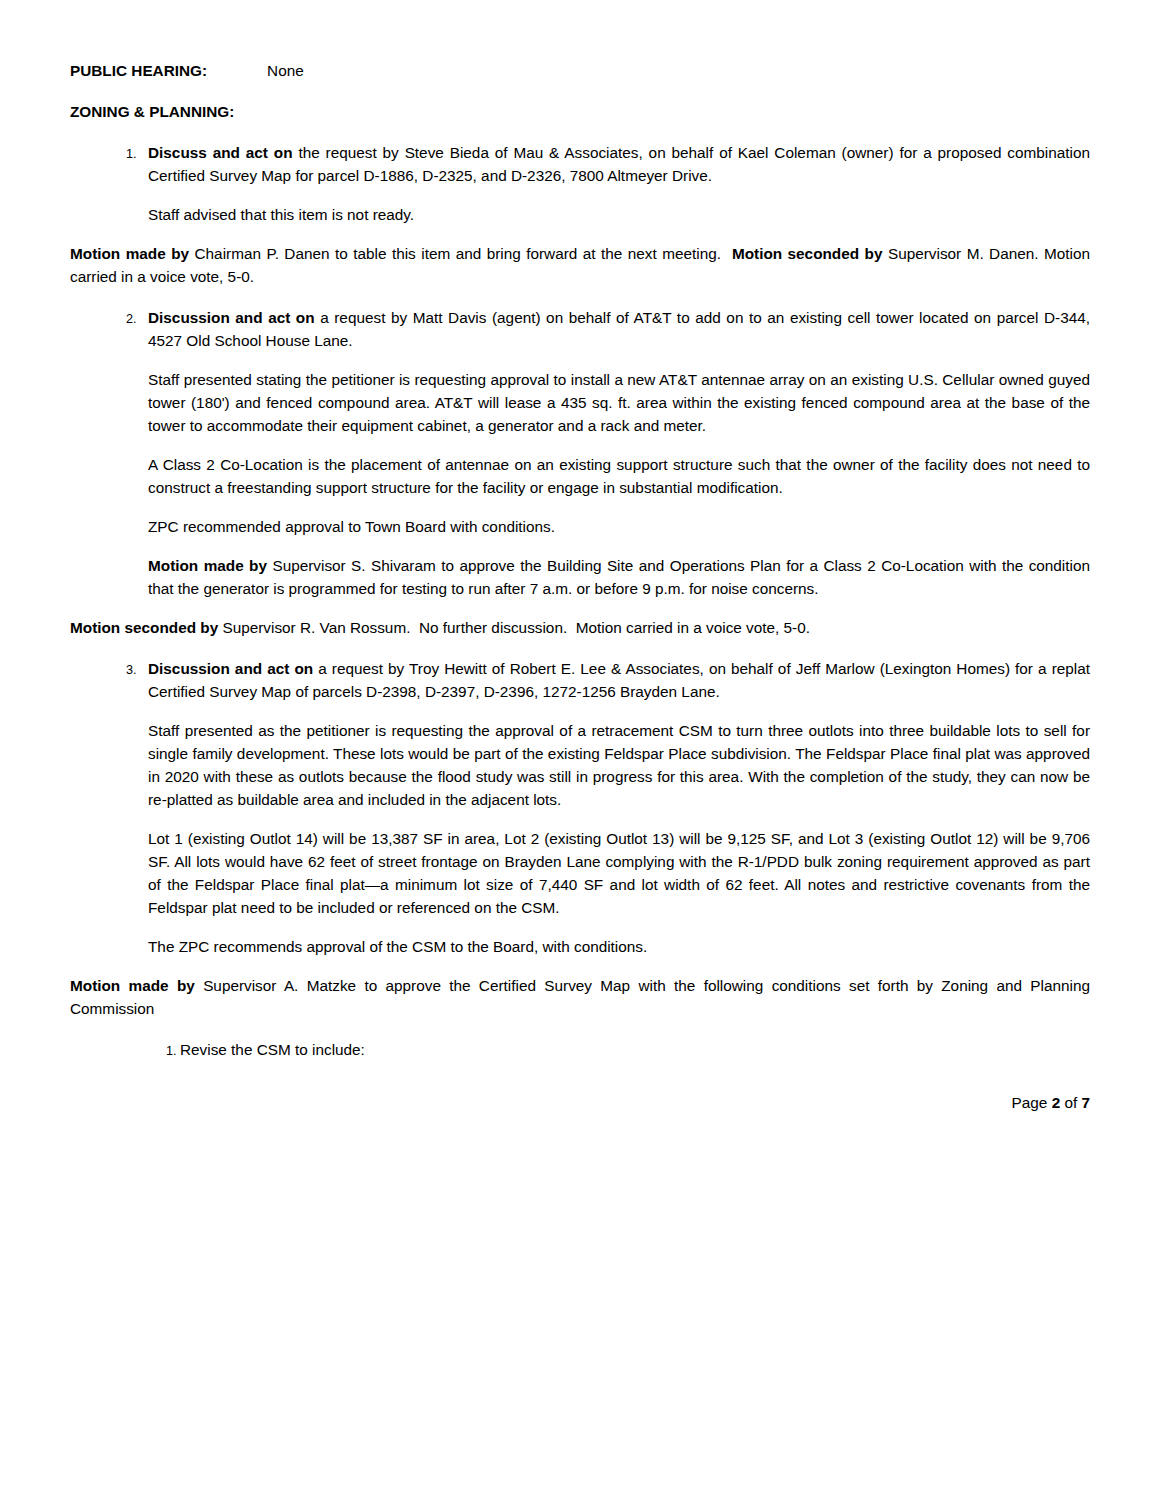PUBLIC HEARING: None
ZONING & PLANNING:
Discuss and act on the request by Steve Bieda of Mau & Associates, on behalf of Kael Coleman (owner) for a proposed combination Certified Survey Map for parcel D-1886, D-2325, and D-2326, 7800 Altmeyer Drive.
Staff advised that this item is not ready.
Motion made by Chairman P. Danen to table this item and bring forward at the next meeting. Motion seconded by Supervisor M. Danen. Motion carried in a voice vote, 5-0.
Discussion and act on a request by Matt Davis (agent) on behalf of AT&T to add on to an existing cell tower located on parcel D-344, 4527 Old School House Lane.
Staff presented stating the petitioner is requesting approval to install a new AT&T antennae array on an existing U.S. Cellular owned guyed tower (180') and fenced compound area. AT&T will lease a 435 sq. ft. area within the existing fenced compound area at the base of the tower to accommodate their equipment cabinet, a generator and a rack and meter.
A Class 2 Co-Location is the placement of antennae on an existing support structure such that the owner of the facility does not need to construct a freestanding support structure for the facility or engage in substantial modification.
ZPC recommended approval to Town Board with conditions.
Motion made by Supervisor S. Shivaram to approve the Building Site and Operations Plan for a Class 2 Co-Location with the condition that the generator is programmed for testing to run after 7 a.m. or before 9 p.m. for noise concerns.
Motion seconded by Supervisor R. Van Rossum. No further discussion. Motion carried in a voice vote, 5-0.
Discussion and act on a request by Troy Hewitt of Robert E. Lee & Associates, on behalf of Jeff Marlow (Lexington Homes) for a replat Certified Survey Map of parcels D-2398, D-2397, D-2396, 1272-1256 Brayden Lane.
Staff presented as the petitioner is requesting the approval of a retracement CSM to turn three outlots into three buildable lots to sell for single family development. These lots would be part of the existing Feldspar Place subdivision. The Feldspar Place final plat was approved in 2020 with these as outlots because the flood study was still in progress for this area. With the completion of the study, they can now be re-platted as buildable area and included in the adjacent lots.
Lot 1 (existing Outlot 14) will be 13,387 SF in area, Lot 2 (existing Outlot 13) will be 9,125 SF, and Lot 3 (existing Outlot 12) will be 9,706 SF. All lots would have 62 feet of street frontage on Brayden Lane complying with the R-1/PDD bulk zoning requirement approved as part of the Feldspar Place final plat—a minimum lot size of 7,440 SF and lot width of 62 feet. All notes and restrictive covenants from the Feldspar plat need to be included or referenced on the CSM.
The ZPC recommends approval of the CSM to the Board, with conditions.
Motion made by Supervisor A. Matzke to approve the Certified Survey Map with the following conditions set forth by Zoning and Planning Commission
Revise the CSM to include:
Page 2 of 7